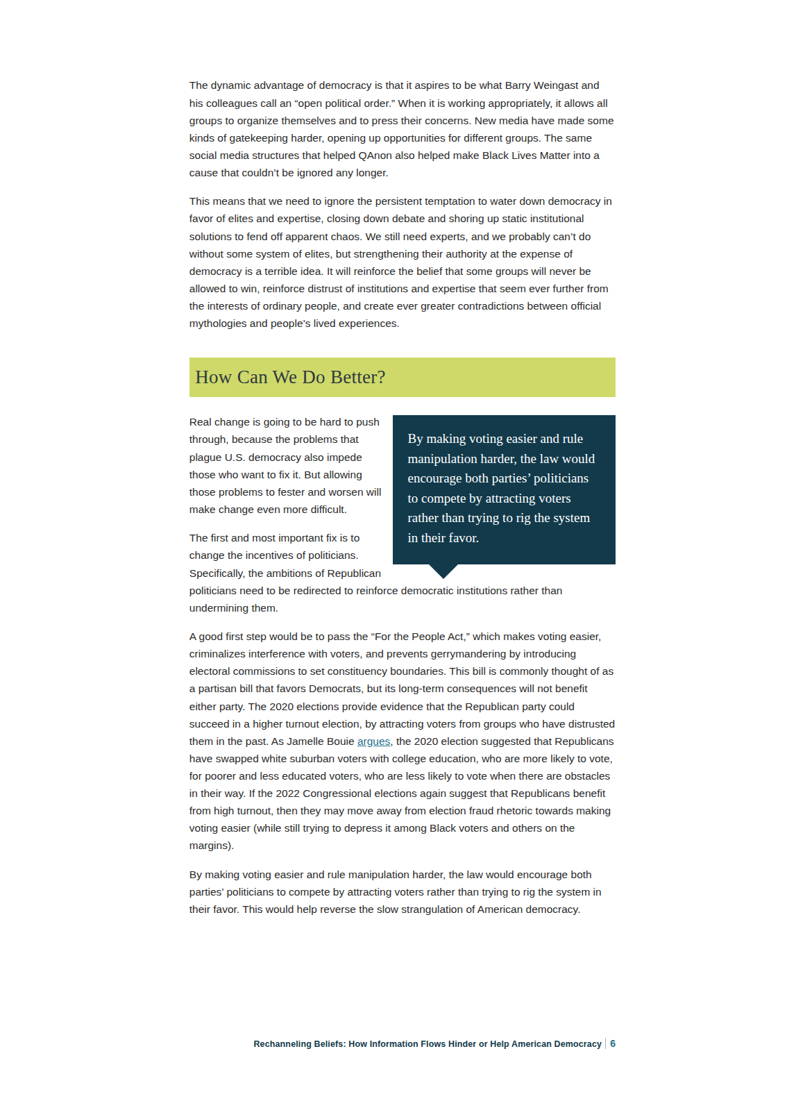The dynamic advantage of democracy is that it aspires to be what Barry Weingast and his colleagues call an “open political order.” When it is working appropriately, it allows all groups to organize themselves and to press their concerns. New media have made some kinds of gatekeeping harder, opening up opportunities for different groups. The same social media structures that helped QAnon also helped make Black Lives Matter into a cause that couldn’t be ignored any longer.
This means that we need to ignore the persistent temptation to water down democracy in favor of elites and expertise, closing down debate and shoring up static institutional solutions to fend off apparent chaos. We still need experts, and we probably can’t do without some system of elites, but strengthening their authority at the expense of democracy is a terrible idea. It will reinforce the belief that some groups will never be allowed to win, reinforce distrust of institutions and expertise that seem ever further from the interests of ordinary people, and create ever greater contradictions between official mythologies and people’s lived experiences.
How Can We Do Better?
By making voting easier and rule manipulation harder, the law would encourage both parties’ politicians to compete by attracting voters rather than trying to rig the system in their favor.
Real change is going to be hard to push through, because the problems that plague U.S. democracy also impede those who want to fix it. But allowing those problems to fester and worsen will make change even more difficult.
The first and most important fix is to change the incentives of politicians. Specifically, the ambitions of Republican politicians need to be redirected to reinforce democratic institutions rather than undermining them.
A good first step would be to pass the “For the People Act,” which makes voting easier, criminalizes inter­ference with voters, and prevents gerrymandering by introducing electoral commissions to set constituency boundaries. This bill is commonly thought of as a partisan bill that favors Democrats, but its long-term consequences will not benefit either party. The 2020 elections provide evidence that the Republican party could succeed in a higher turnout election, by attracting voters from groups who have distrusted them in the past. As Jamelle Bouie argues, the 2020 election suggested that Republicans have swapped white suburban voters with college education, who are more likely to vote, for poorer and less educated voters, who are less likely to vote when there are obstacles in their way. If the 2022 Congressional elections again suggest that Republicans benefit from high turnout, then they may move away from election fraud rhetoric towards making voting easier (while still trying to depress it among Black voters and others on the margins).
By making voting easier and rule manipulation harder, the law would encourage both parties’ politicians to compete by attracting voters rather than trying to rig the system in their favor. This would help reverse the slow strangulation of American democracy.
Rechanneling Beliefs: How Information Flows Hinder or Help American Democracy6